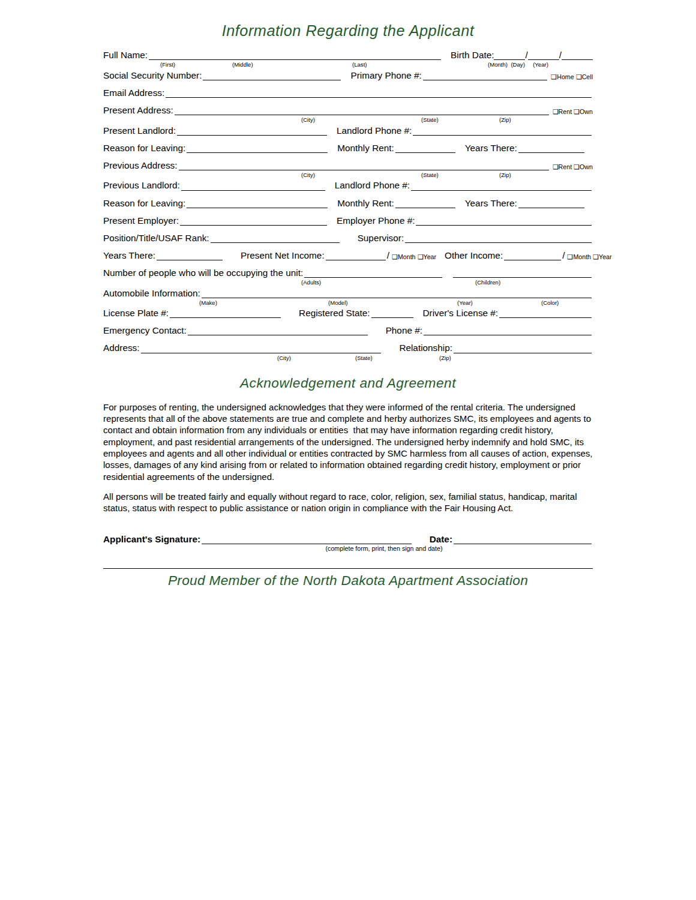Information Regarding the Applicant
Full Name: Birth Date: / /
(First) (Middle) (Last) (Month) (Day) (Year)
Social Security Number: Primary Phone #: ❑Home ❑Cell
Email Address:
Present Address: ❑Rent ❑Own
(City) (State) (Zip)
Present Landlord: Landlord Phone #:
Reason for Leaving: Monthly Rent: Years There:
Previous Address: ❑Rent ❑Own
(City) (State) (Zip)
Previous Landlord: Landlord Phone #:
Reason for Leaving: Monthly Rent: Years There:
Present Employer: Employer Phone #:
Position/Title/USAF Rank: Supervisor:
Years There: Present Net Income: /❑Month ❑Year Other Income: /❑Month ❑Year
Number of people who will be occupying the unit:
(Adults) (Children)
Automobile Information:
(Make) (Model) (Year) (Color)
License Plate #: Registered State: Driver's License #:
Emergency Contact: Phone #:
Address: Relationship:
(City) (State) (Zip)
Acknowledgement and Agreement
For purposes of renting, the undersigned acknowledges that they were informed of the rental criteria. The undersigned represents that all of the above statements are true and complete and herby authorizes SMC, its employees and agents to contact and obtain information from any individuals or entities that may have information regarding credit history, employment, and past residential arrangements of the undersigned. The undersigned herby indemnify and hold SMC, its employees and agents and all other individual or entities contracted by SMC harmless from all causes of action, expenses, losses, damages of any kind arising from or related to information obtained regarding credit history, employment or prior residential agreements of the undersigned.
All persons will be treated fairly and equally without regard to race, color, religion, sex, familial status, handicap, marital status, status with respect to public assistance or nation origin in compliance with the Fair Housing Act.
Applicant's Signature: Date:
(complete form, print, then sign and date)
Proud Member of the North Dakota Apartment Association